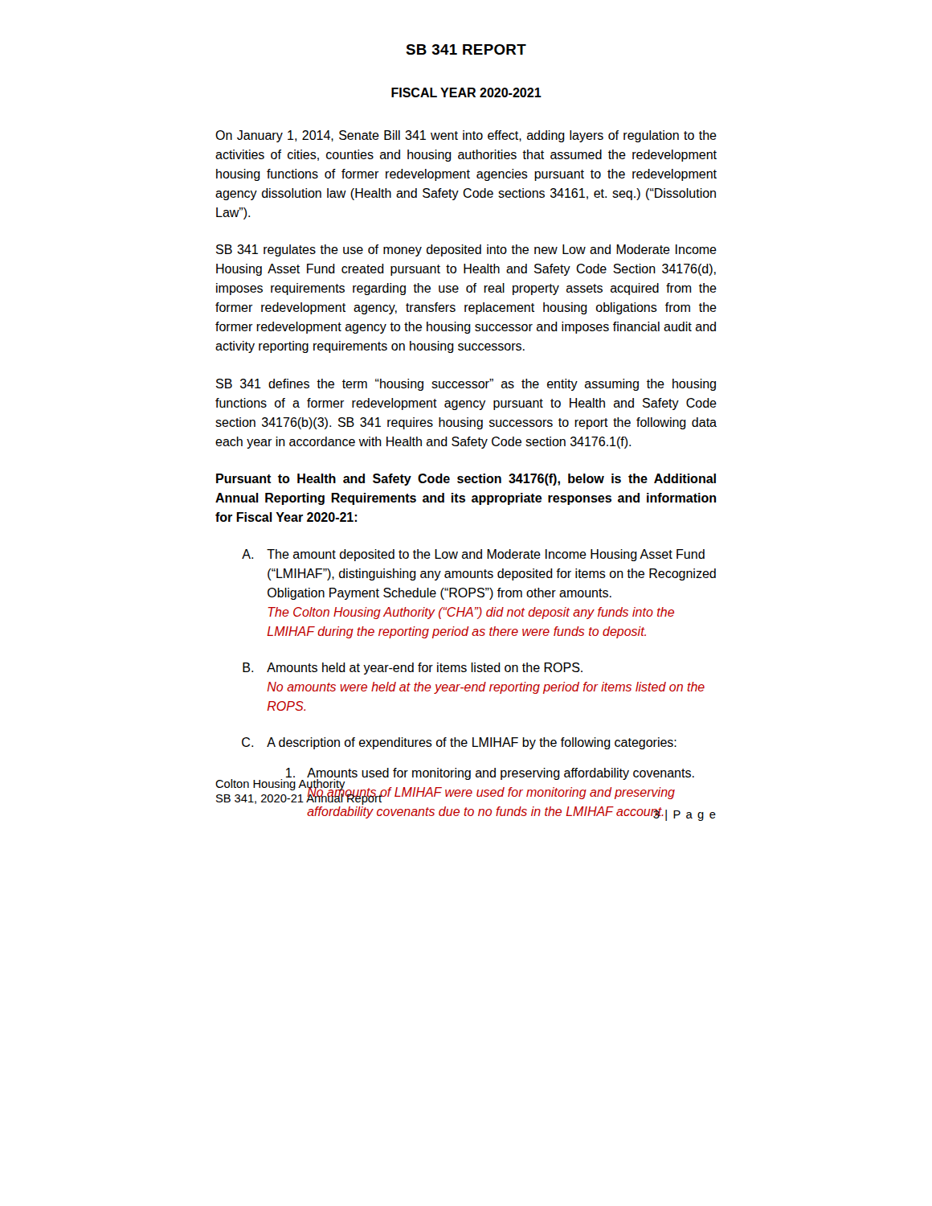SB 341 REPORT
FISCAL YEAR 2020-2021
On January 1, 2014, Senate Bill 341 went into effect, adding layers of regulation to the activities of cities, counties and housing authorities that assumed the redevelopment housing functions of former redevelopment agencies pursuant to the redevelopment agency dissolution law (Health and Safety Code sections 34161, et. seq.) (“Dissolution Law”).
SB 341 regulates the use of money deposited into the new Low and Moderate Income Housing Asset Fund created pursuant to Health and Safety Code Section 34176(d), imposes requirements regarding the use of real property assets acquired from the former redevelopment agency, transfers replacement housing obligations from the former redevelopment agency to the housing successor and imposes financial audit and activity reporting requirements on housing successors.
SB 341 defines the term “housing successor” as the entity assuming the housing functions of a former redevelopment agency pursuant to Health and Safety Code section 34176(b)(3). SB 341 requires housing successors to report the following data each year in accordance with Health and Safety Code section 34176.1(f).
Pursuant to Health and Safety Code section 34176(f), below is the Additional Annual Reporting Requirements and its appropriate responses and information for Fiscal Year 2020-21:
The amount deposited to the Low and Moderate Income Housing Asset Fund (“LMIHAF”), distinguishing any amounts deposited for items on the Recognized Obligation Payment Schedule (“ROPS”) from other amounts. The Colton Housing Authority (“CHA”) did not deposit any funds into the LMIHAF during the reporting period as there were funds to deposit.
Amounts held at year-end for items listed on the ROPS. No amounts were held at the year-end reporting period for items listed on the ROPS.
A description of expenditures of the LMIHAF by the following categories:
Amounts used for monitoring and preserving affordability covenants. No amounts of LMIHAF were used for monitoring and preserving affordability covenants due to no funds in the LMIHAF account.
Colton Housing Authority
SB 341, 2020-21 Annual Report
3 | P a g e